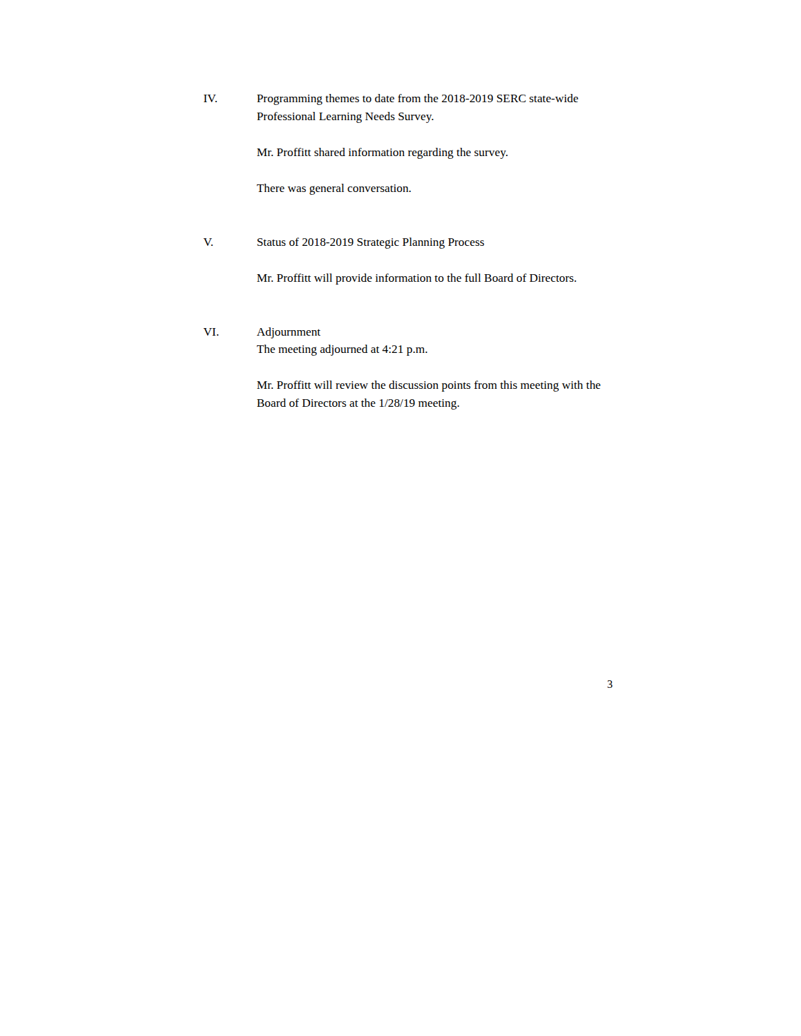IV.
Programming themes to date from the 2018-2019 SERC state-wide Professional Learning Needs Survey.
Mr. Proffitt shared information regarding the survey.
There was general conversation.
V.
Status of 2018-2019 Strategic Planning Process
Mr. Proffitt will provide information to the full Board of Directors.
VI.
Adjournment
The meeting adjourned at 4:21 p.m.
Mr. Proffitt will review the discussion points from this meeting with the Board of Directors at the 1/28/19 meeting.
3